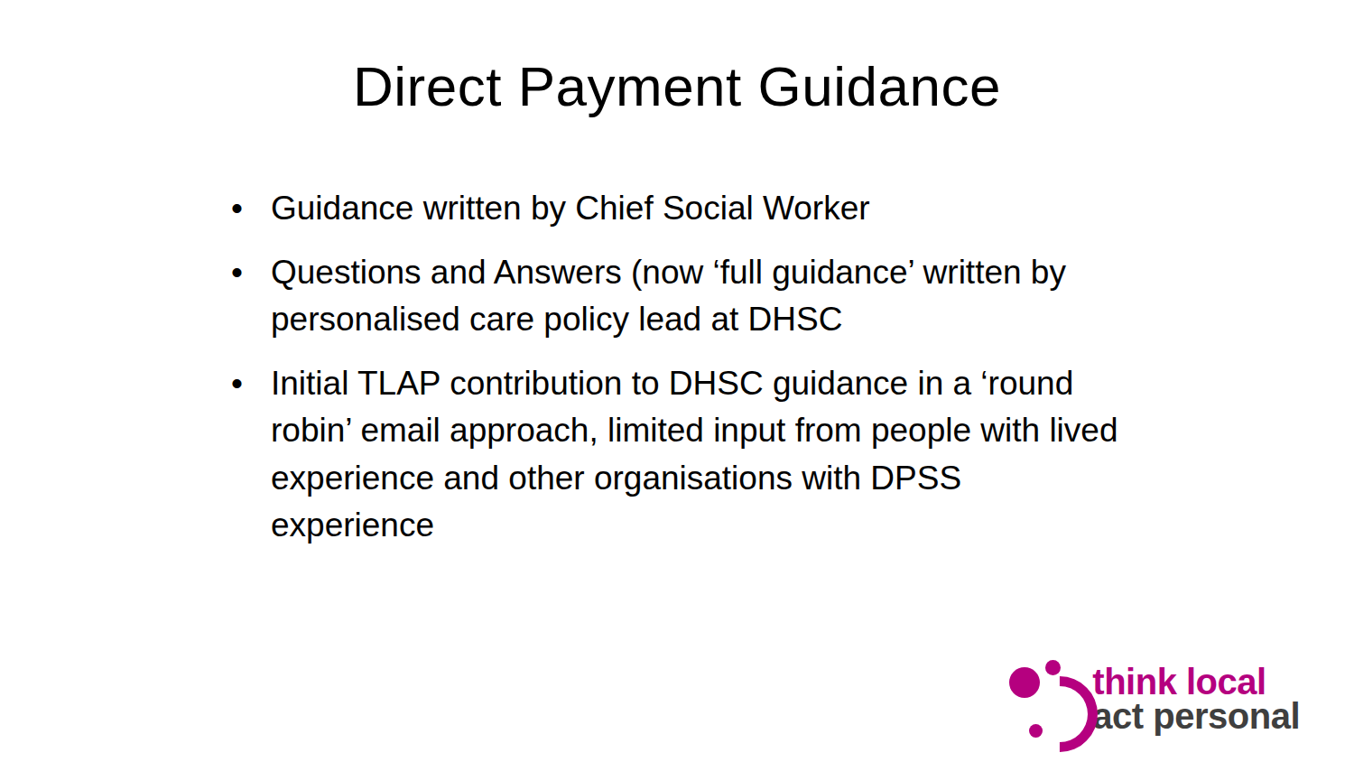Direct Payment Guidance
Guidance written by Chief Social Worker
Questions and Answers (now ‘full guidance’ written by personalised care policy lead at DHSC
Initial TLAP contribution to DHSC guidance in a ‘round robin’ email approach, limited input from people with lived experience and other organisations with DPSS experience
think local
act personal